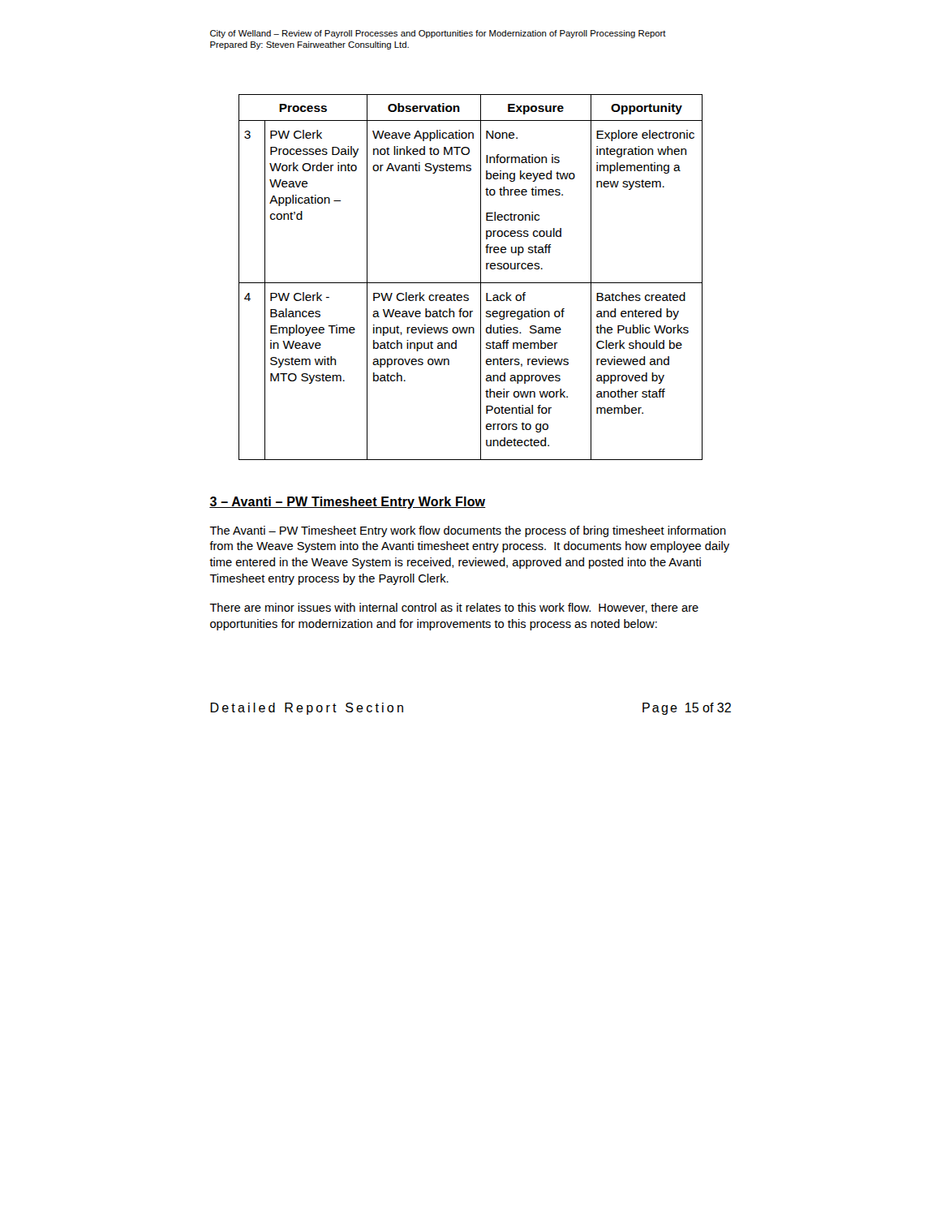City of Welland – Review of Payroll Processes and Opportunities for Modernization of Payroll Processing Report
Prepared By: Steven Fairweather Consulting Ltd.
| Process | Observation | Exposure | Opportunity |
| --- | --- | --- | --- |
| 3 | PW Clerk Processes Daily Work Order into Weave Application – cont’d | Weave Application not linked to MTO or Avanti Systems | None. Information is being keyed two to three times. Electronic process could free up staff resources. | Explore electronic integration when implementing a new system. |
| 4 | PW Clerk - Balances Employee Time in Weave System with MTO System. | PW Clerk creates a Weave batch for input, reviews own batch input and approves own batch. | Lack of segregation of duties. Same staff member enters, reviews and approves their own work. Potential for errors to go undetected. | Batches created and entered by the Public Works Clerk should be reviewed and approved by another staff member. |
3 – Avanti – PW Timesheet Entry Work Flow
The Avanti – PW Timesheet Entry work flow documents the process of bring timesheet information from the Weave System into the Avanti timesheet entry process. It documents how employee daily time entered in the Weave System is received, reviewed, approved and posted into the Avanti Timesheet entry process by the Payroll Clerk.
There are minor issues with internal control as it relates to this work flow. However, there are opportunities for modernization and for improvements to this process as noted below:
Detailed Report Section
Page 15 of 32